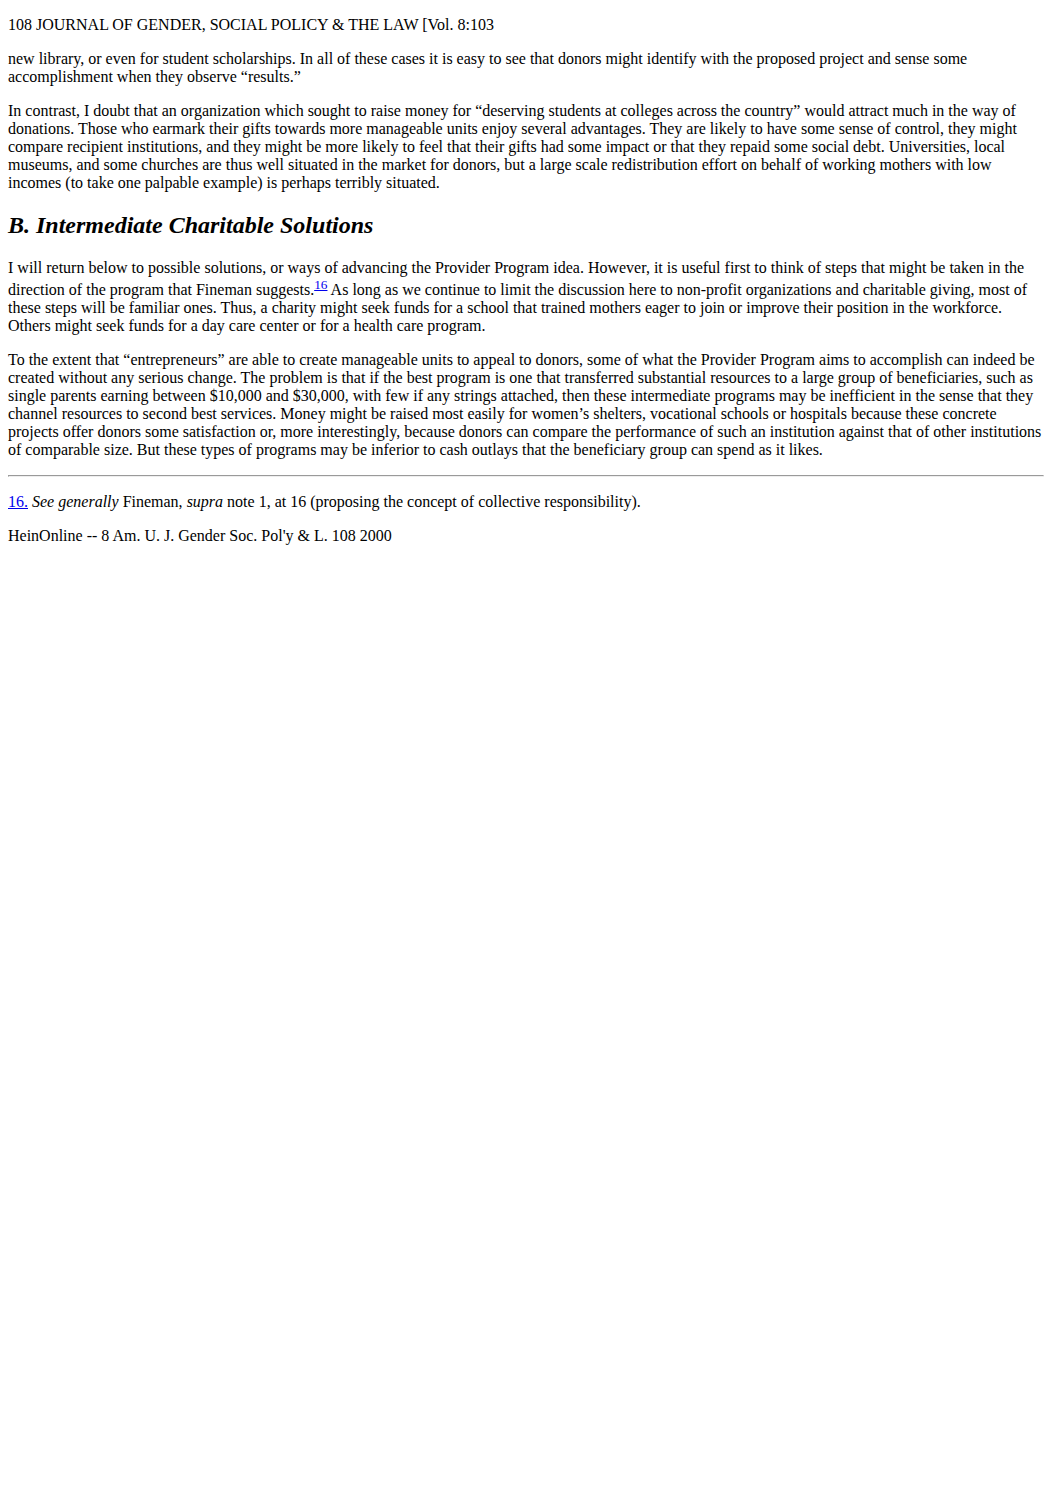108 JOURNAL OF GENDER, SOCIAL POLICY & THE LAW [Vol. 8:103
new library, or even for student scholarships. In all of these cases it is easy to see that donors might identify with the proposed project and sense some accomplishment when they observe “results.”
In contrast, I doubt that an organization which sought to raise money for “deserving students at colleges across the country” would attract much in the way of donations. Those who earmark their gifts towards more manageable units enjoy several advantages. They are likely to have some sense of control, they might compare recipient institutions, and they might be more likely to feel that their gifts had some impact or that they repaid some social debt. Universities, local museums, and some churches are thus well situated in the market for donors, but a large scale redistribution effort on behalf of working mothers with low incomes (to take one palpable example) is perhaps terribly situated.
B. Intermediate Charitable Solutions
I will return below to possible solutions, or ways of advancing the Provider Program idea. However, it is useful first to think of steps that might be taken in the direction of the program that Fineman suggests.16 As long as we continue to limit the discussion here to non-profit organizations and charitable giving, most of these steps will be familiar ones. Thus, a charity might seek funds for a school that trained mothers eager to join or improve their position in the workforce. Others might seek funds for a day care center or for a health care program.
To the extent that “entrepreneurs” are able to create manageable units to appeal to donors, some of what the Provider Program aims to accomplish can indeed be created without any serious change. The problem is that if the best program is one that transferred substantial resources to a large group of beneficiaries, such as single parents earning between $10,000 and $30,000, with few if any strings attached, then these intermediate programs may be inefficient in the sense that they channel resources to second best services. Money might be raised most easily for women’s shelters, vocational schools or hospitals because these concrete projects offer donors some satisfaction or, more interestingly, because donors can compare the performance of such an institution against that of other institutions of comparable size. But these types of programs may be inferior to cash outlays that the beneficiary group can spend as it likes.
16. See generally Fineman, supra note 1, at 16 (proposing the concept of collective responsibility).
HeinOnline -- 8 Am. U. J. Gender Soc. Pol'y & L. 108 2000